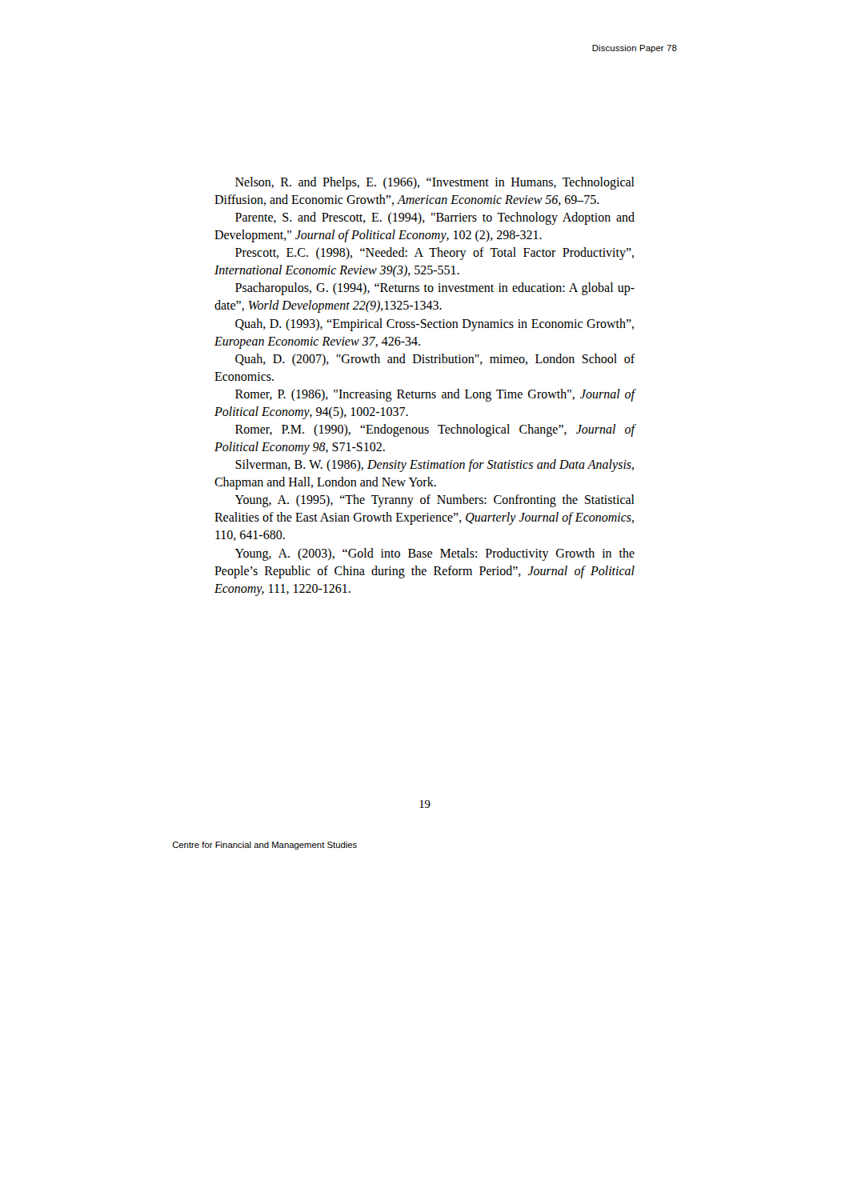Discussion Paper 78
Nelson, R. and Phelps, E. (1966), “Investment in Humans, Technological Diffusion, and Economic Growth”, American Economic Review 56, 69–75.
Parente, S. and Prescott, E. (1994), "Barriers to Technology Adoption and Development," Journal of Political Economy, 102 (2), 298-321.
Prescott, E.C. (1998), “Needed: A Theory of Total Factor Productivity”, International Economic Review 39(3), 525-551.
Psacharopulos, G. (1994), “Returns to investment in education: A global update”, World Development 22(9),1325-1343.
Quah, D. (1993), “Empirical Cross-Section Dynamics in Economic Growth”, European Economic Review 37, 426-34.
Quah, D. (2007), "Growth and Distribution", mimeo, London School of Economics.
Romer, P. (1986), "Increasing Returns and Long Time Growth", Journal of Political Economy, 94(5), 1002-1037.
Romer, P.M. (1990), “Endogenous Technological Change”, Journal of Political Economy 98, S71-S102.
Silverman, B. W. (1986), Density Estimation for Statistics and Data Analysis, Chapman and Hall, London and New York.
Young, A. (1995), “The Tyranny of Numbers: Confronting the Statistical Realities of the East Asian Growth Experience”, Quarterly Journal of Economics, 110, 641-680.
Young, A. (2003), “Gold into Base Metals: Productivity Growth in the People’s Republic of China during the Reform Period”, Journal of Political Economy, 111, 1220-1261.
19
Centre for Financial and Management Studies